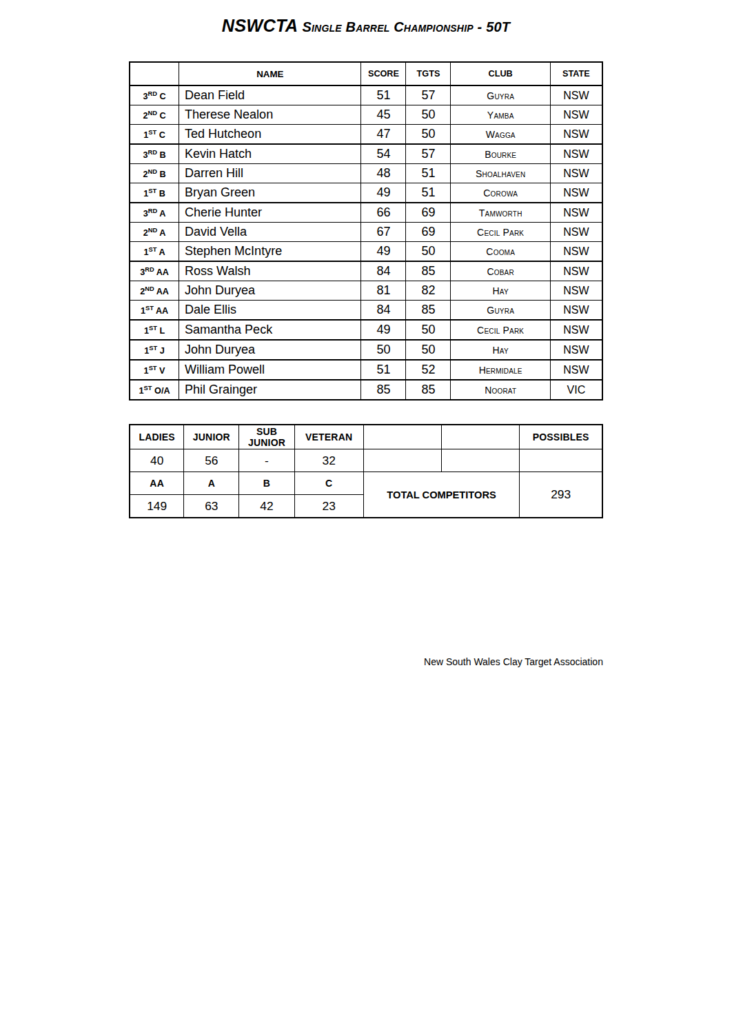NSWCTA Single Barrel Championship - 50T
| | NAME | SCORE | TGTS | CLUB | STATE |
| --- | --- | --- | --- | --- | --- |
| 3 RD C | Dean Field | 51 | 57 | Guyra | NSW |
| 2 ND C | Therese Nealon | 45 | 50 | Yamba | NSW |
| 1 ST C | Ted Hutcheon | 47 | 50 | Wagga | NSW |
| 3 RD B | Kevin Hatch | 54 | 57 | Bourke | NSW |
| 2 ND B | Darren Hill | 48 | 51 | Shoalhaven | NSW |
| 1 ST B | Bryan Green | 49 | 51 | Corowa | NSW |
| 3 RD A | Cherie Hunter | 66 | 69 | Tamworth | NSW |
| 2 ND A | David Vella | 67 | 69 | Cecil Park | NSW |
| 1 ST A | Stephen McIntyre | 49 | 50 | Cooma | NSW |
| 3 RD AA | Ross Walsh | 84 | 85 | Cobar | NSW |
| 2 ND AA | John Duryea | 81 | 82 | Hay | NSW |
| 1 ST AA | Dale Ellis | 84 | 85 | Guyra | NSW |
| 1 ST L | Samantha Peck | 49 | 50 | Cecil Park | NSW |
| 1 ST J | John Duryea | 50 | 50 | Hay | NSW |
| 1 ST V | William Powell | 51 | 52 | Hermidale | NSW |
| 1 ST O/A | Phil Grainger | 85 | 85 | Noorat | VIC |
| LADIES | JUNIOR | SUB JUNIOR | VETERAN | | | POSSIBLES |
| 40 | 56 | - | 32 | | | |
| AA | A | B | C | TOTAL COMPETITORS | 293 |
| 149 | 63 | 42 | 23 |
New South Wales Clay Target Association